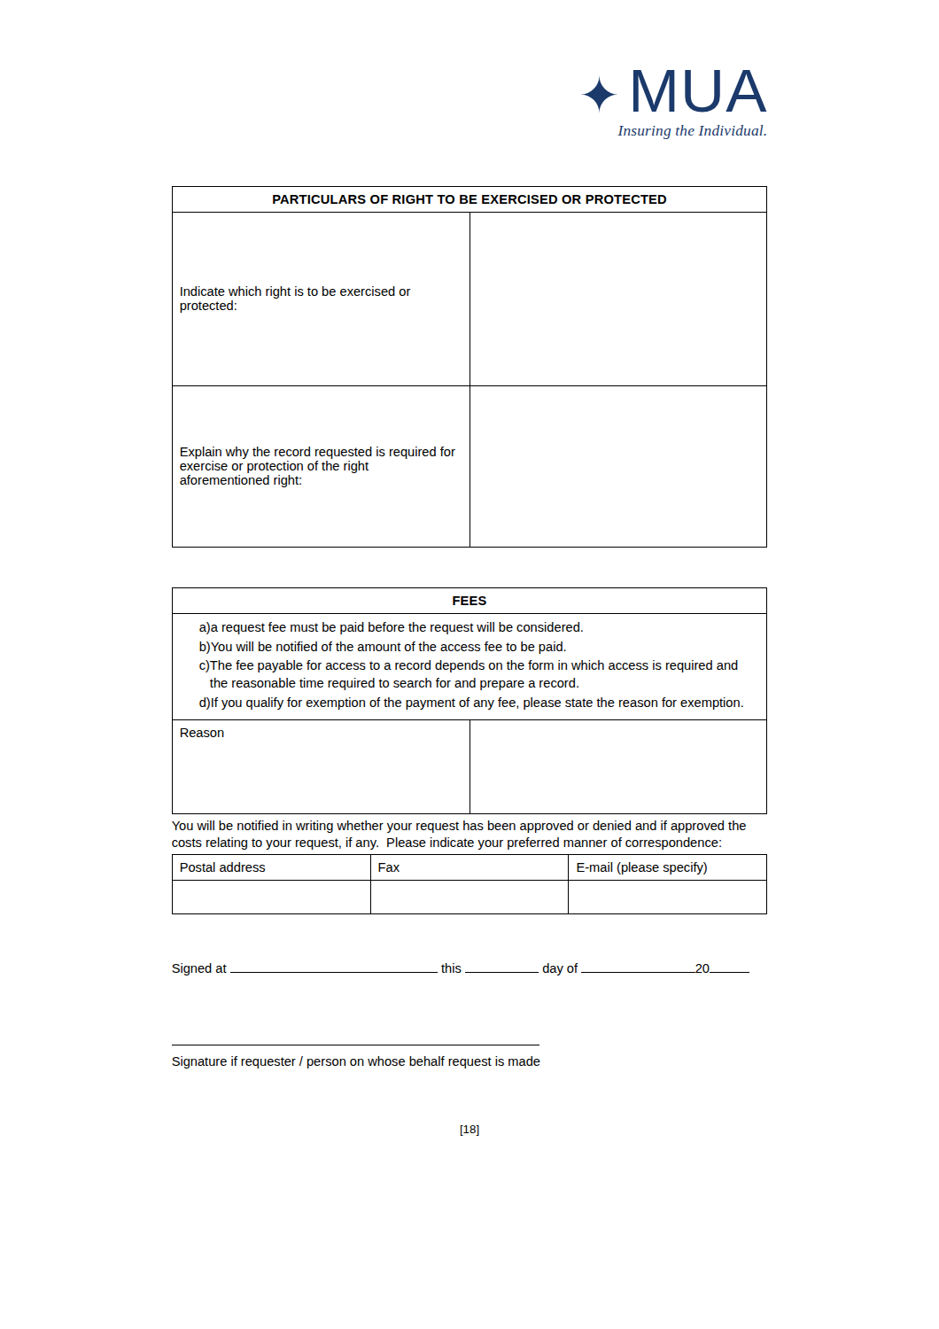✦MUA
Insuring the Individual.
| PARTICULARS OF RIGHT TO BE EXERCISED OR PROTECTED |
| Indicate which right is to be exercised or protected: | |
| Explain why the record requested is required for exercise or protection of the right aforementioned right: | |
| FEES |
| a) a request fee must be paid before the request will be considered. b) You will be notified of the amount of the access fee to be paid. c) The fee payable for access to a record depends on the form in which access is required and the reasonable time required to search for and prepare a record. d) If you qualify for exemption of the payment of any fee, please state the reason for exemption. |
| Reason | |
You will be notified in writing whether your request has been approved or denied and if approved the costs relating to your request, if any. Please indicate your preferred manner of correspondence:
| Postal address | Fax | E-mail (please specify) |
| --- | --- | --- |
Signed at this day of 20
Signature if requester / person on whose behalf request is made
[18]